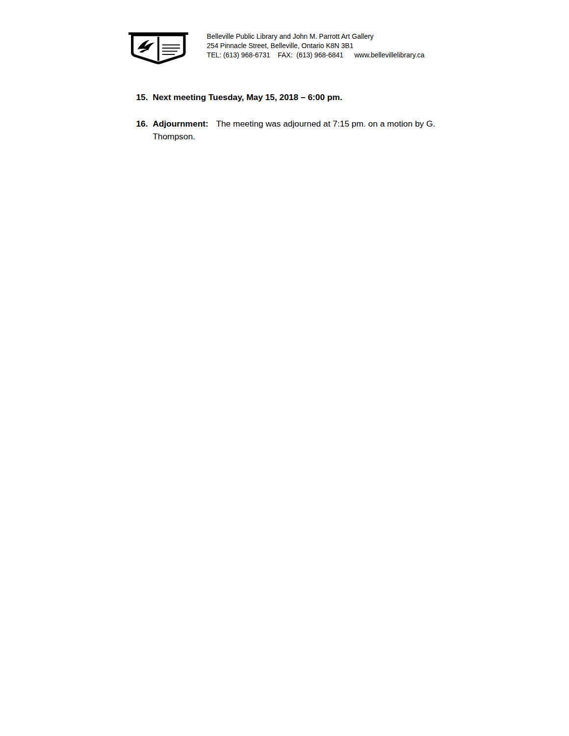Belleville Public Library and John M. Parrott Art Gallery
254 Pinnacle Street, Belleville, Ontario K8N 3B1
TEL: (613) 968-6731 FAX: (613) 968-6841 www.bellevillelibrary.ca
15. Next meeting Tuesday, May 15, 2018 – 6:00 pm.
16. Adjournment: The meeting was adjourned at 7:15 pm. on a motion by G. Thompson.